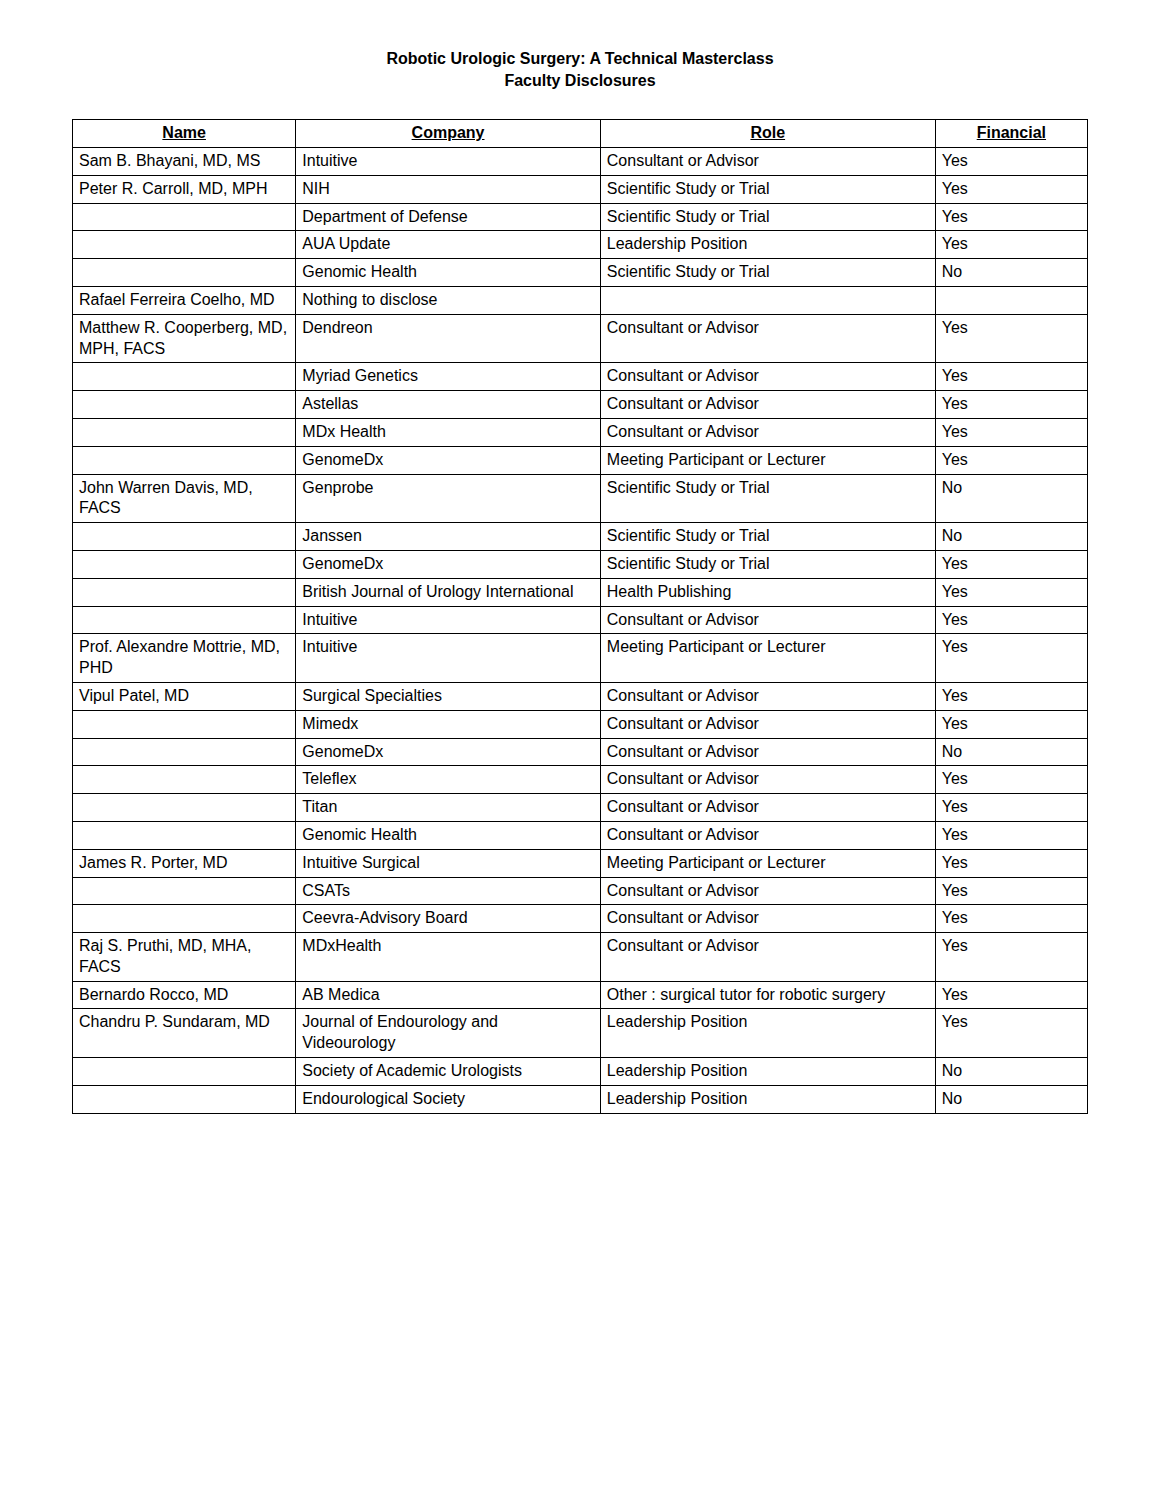Robotic Urologic Surgery: A Technical Masterclass
Faculty Disclosures
Faculty Disclosures
| Name | Company | Role | Financial |
| --- | --- | --- | --- |
| Sam B. Bhayani, MD, MS | Intuitive | Consultant or Advisor | Yes |
| Peter R. Carroll, MD, MPH | NIH | Scientific Study or Trial | Yes |
| | Department of Defense | Scientific Study or Trial | Yes |
| | AUA Update | Leadership Position | Yes |
| | Genomic Health | Scientific Study or Trial | No |
| Rafael Ferreira Coelho, MD | Nothing to disclose | | |
| Matthew R. Cooperberg, MD, MPH, FACS | Dendreon | Consultant or Advisor | Yes |
| | Myriad Genetics | Consultant or Advisor | Yes |
| | Astellas | Consultant or Advisor | Yes |
| | MDx Health | Consultant or Advisor | Yes |
| | GenomeDx | Meeting Participant or Lecturer | Yes |
| John Warren Davis, MD, FACS | Genprobe | Scientific Study or Trial | No |
| | Janssen | Scientific Study or Trial | No |
| | GenomeDx | Scientific Study or Trial | Yes |
| | British Journal of Urology International | Health Publishing | Yes |
| | Intuitive | Consultant or Advisor | Yes |
| Prof. Alexandre Mottrie, MD, PHD | Intuitive | Meeting Participant or Lecturer | Yes |
| Vipul Patel, MD | Surgical Specialties | Consultant or Advisor | Yes |
| | Mimedx | Consultant or Advisor | Yes |
| | GenomeDx | Consultant or Advisor | No |
| | Teleflex | Consultant or Advisor | Yes |
| | Titan | Consultant or Advisor | Yes |
| | Genomic Health | Consultant or Advisor | Yes |
| James R. Porter, MD | Intuitive Surgical | Meeting Participant or Lecturer | Yes |
| | CSATs | Consultant or Advisor | Yes |
| | Ceevra-Advisory Board | Consultant or Advisor | Yes |
| Raj S. Pruthi, MD, MHA, FACS | MDxHealth | Consultant or Advisor | Yes |
| Bernardo Rocco, MD | AB Medica | Other : surgical tutor for robotic surgery | Yes |
| Chandru P. Sundaram, MD | Journal of Endourology and Videourology | Leadership Position | Yes |
| | Society of Academic Urologists | Leadership Position | No |
| | Endourological Society | Leadership Position | No |